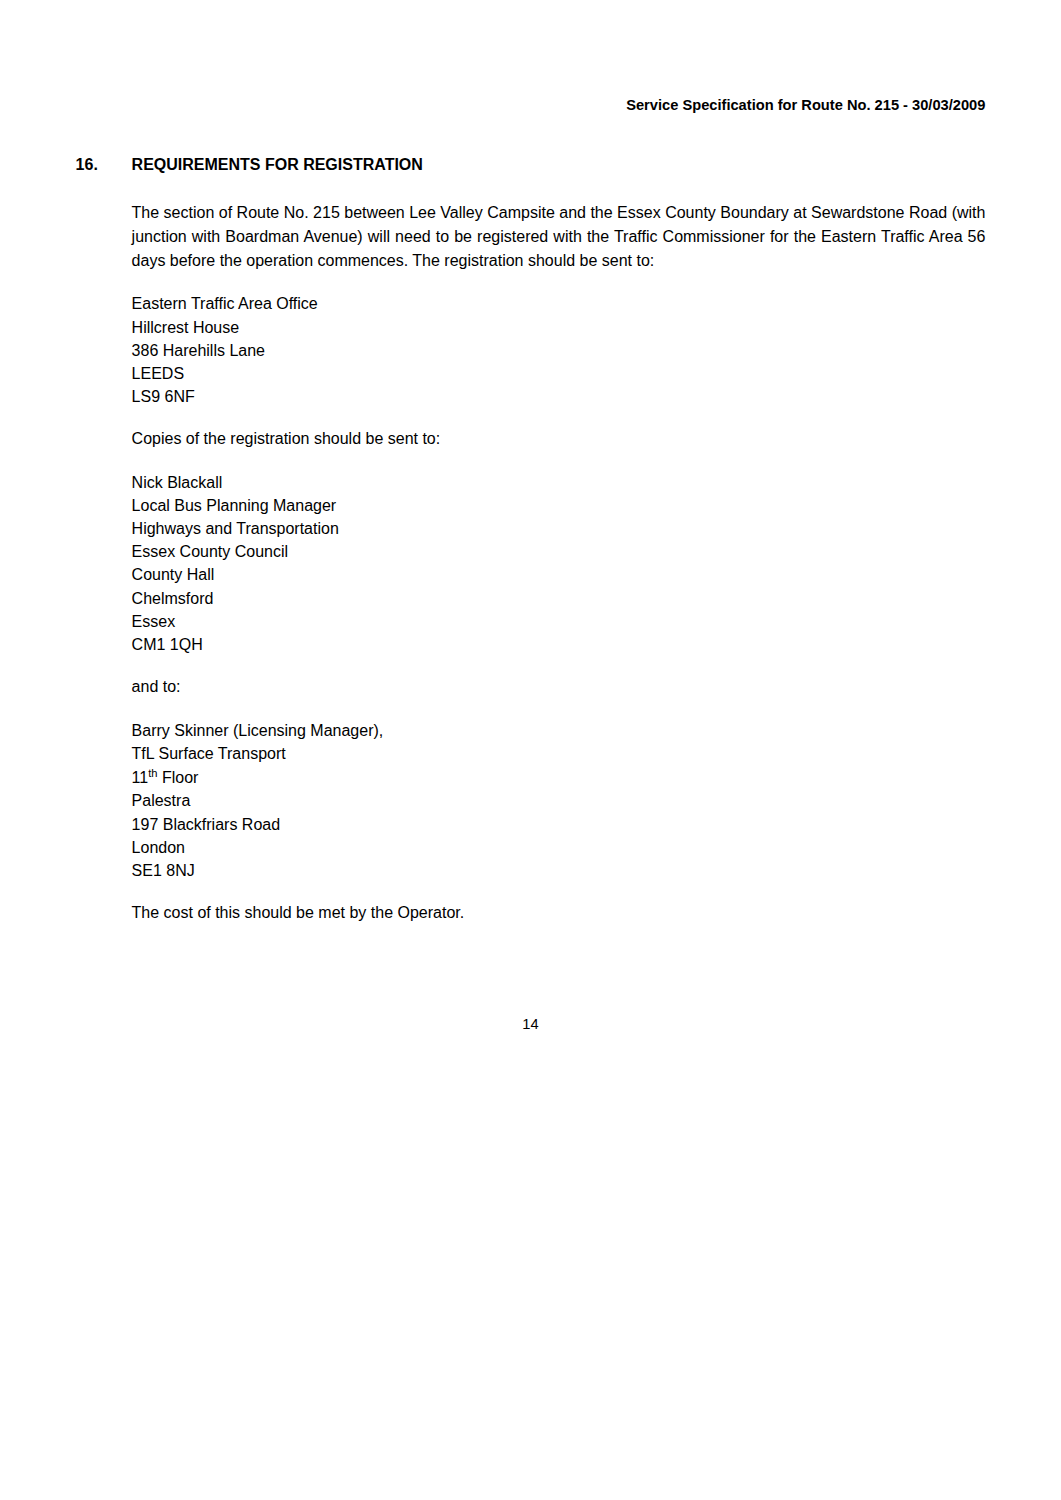Service Specification for Route No. 215 - 30/03/2009
16. REQUIREMENTS FOR REGISTRATION
The section of Route No. 215 between Lee Valley Campsite and the Essex County Boundary at Sewardstone Road (with junction with Boardman Avenue) will need to be registered with the Traffic Commissioner for the Eastern Traffic Area 56 days before the operation commences. The registration should be sent to:
Eastern Traffic Area Office
Hillcrest House
386 Harehills Lane
LEEDS
LS9 6NF
Copies of the registration should be sent to:
Nick Blackall
Local Bus Planning Manager
Highways and Transportation
Essex County Council
County Hall
Chelmsford
Essex
CM1 1QH
and to:
Barry Skinner (Licensing Manager),
TfL Surface Transport
11th Floor
Palestra
197 Blackfriars Road
London
SE1 8NJ
The cost of this should be met by the Operator.
14